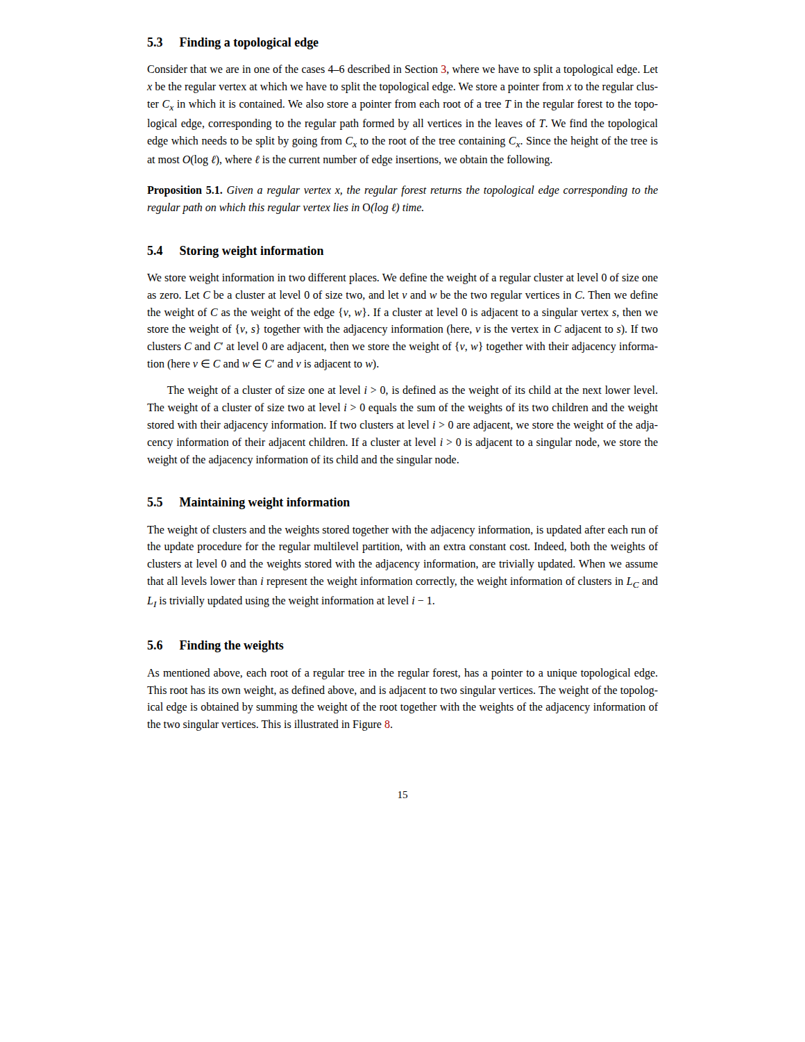5.3 Finding a topological edge
Consider that we are in one of the cases 4–6 described in Section 3, where we have to split a topological edge. Let x be the regular vertex at which we have to split the topological edge. We store a pointer from x to the regular cluster Cx in which it is contained. We also store a pointer from each root of a tree T in the regular forest to the topological edge, corresponding to the regular path formed by all vertices in the leaves of T. We find the topological edge which needs to be split by going from Cx to the root of the tree containing Cx. Since the height of the tree is at most O(log ℓ), where ℓ is the current number of edge insertions, we obtain the following.
Proposition 5.1. Given a regular vertex x, the regular forest returns the topological edge corresponding to the regular path on which this regular vertex lies in O(log ℓ) time.
5.4 Storing weight information
We store weight information in two different places. We define the weight of a regular cluster at level 0 of size one as zero. Let C be a cluster at level 0 of size two, and let v and w be the two regular vertices in C. Then we define the weight of C as the weight of the edge {v, w}. If a cluster at level 0 is adjacent to a singular vertex s, then we store the weight of {v, s} together with the adjacency information (here, v is the vertex in C adjacent to s). If two clusters C and C′ at level 0 are adjacent, then we store the weight of {v, w} together with their adjacency information (here v ∈ C and w ∈ C′ and v is adjacent to w).
The weight of a cluster of size one at level i > 0, is defined as the weight of its child at the next lower level. The weight of a cluster of size two at level i > 0 equals the sum of the weights of its two children and the weight stored with their adjacency information. If two clusters at level i > 0 are adjacent, we store the weight of the adjacency information of their adjacent children. If a cluster at level i > 0 is adjacent to a singular node, we store the weight of the adjacency information of its child and the singular node.
5.5 Maintaining weight information
The weight of clusters and the weights stored together with the adjacency information, is updated after each run of the update procedure for the regular multilevel partition, with an extra constant cost. Indeed, both the weights of clusters at level 0 and the weights stored with the adjacency information, are trivially updated. When we assume that all levels lower than i represent the weight information correctly, the weight information of clusters in LC and LI is trivially updated using the weight information at level i − 1.
5.6 Finding the weights
As mentioned above, each root of a regular tree in the regular forest, has a pointer to a unique topological edge. This root has its own weight, as defined above, and is adjacent to two singular vertices. The weight of the topological edge is obtained by summing the weight of the root together with the weights of the adjacency information of the two singular vertices. This is illustrated in Figure 8.
15